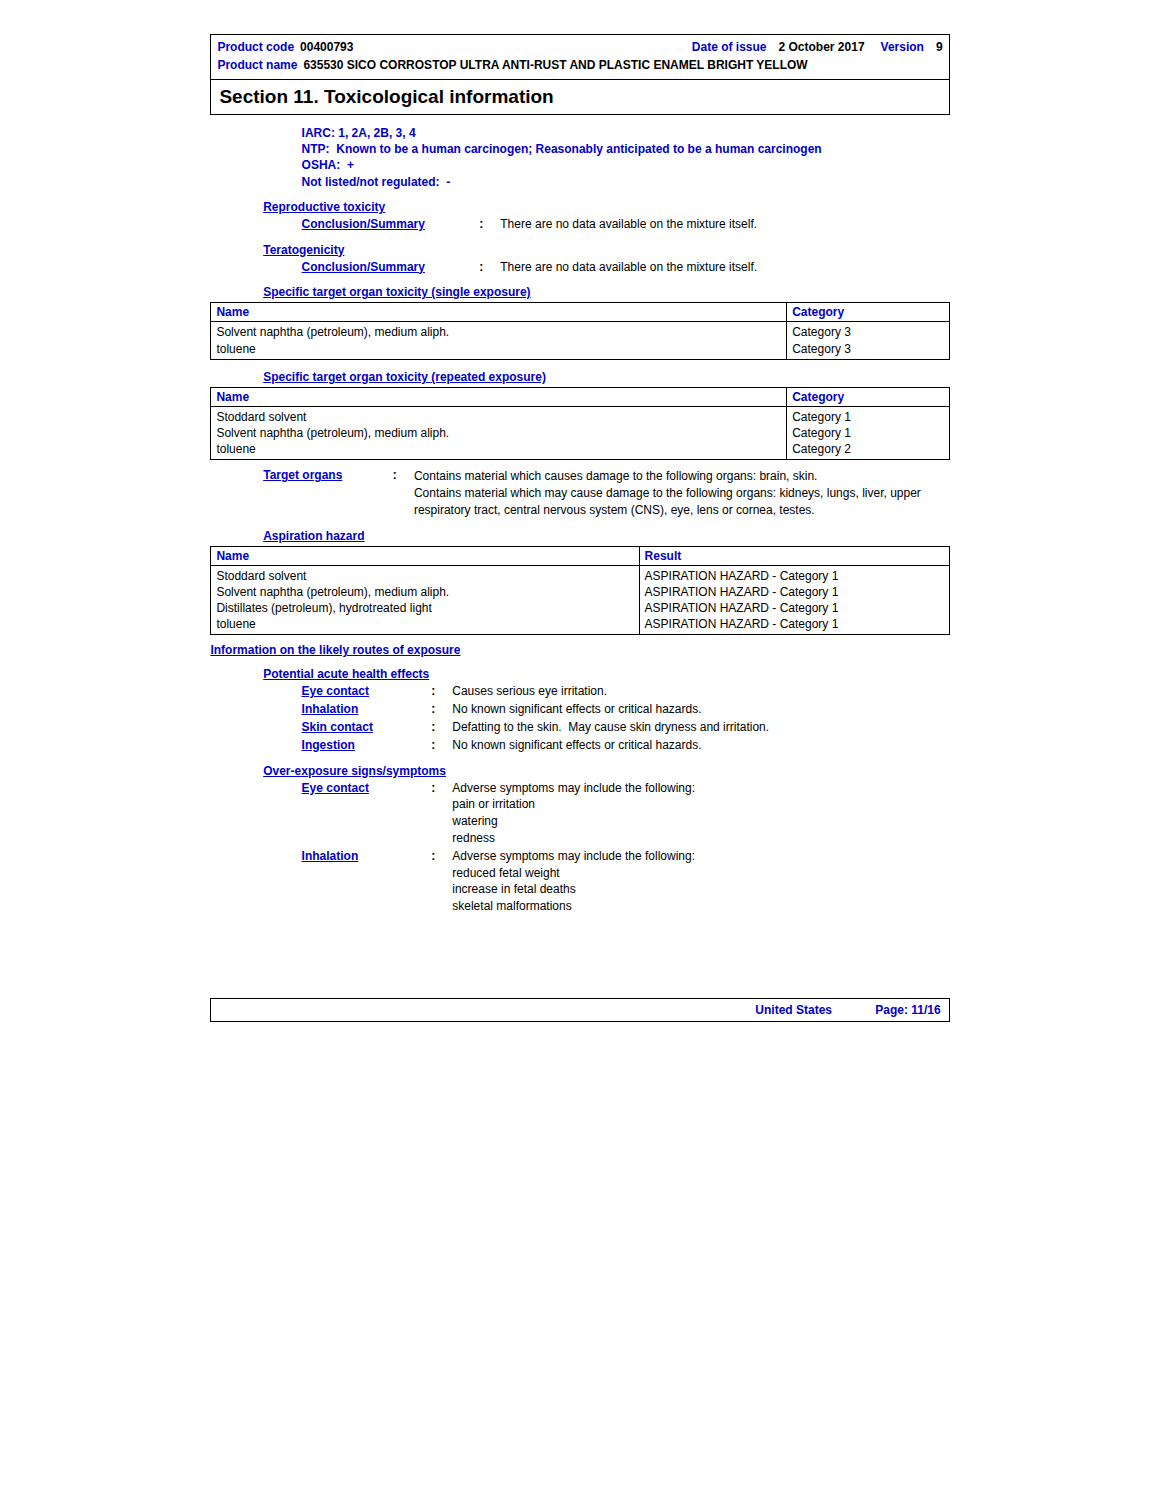Product code 00400793
Date of issue 2 October 2017 Version 9
Product name 635530 SICO CORROSTOP ULTRA ANTI-RUST AND PLASTIC ENAMEL BRIGHT YELLOW
Section 11. Toxicological information
IARC: 1, 2A, 2B, 3, 4
NTP: Known to be a human carcinogen; Reasonably anticipated to be a human carcinogen
OSHA: +
Not listed/not regulated: -
Reproductive toxicity
Conclusion/Summary
:
There are no data available on the mixture itself.
Teratogenicity
Conclusion/Summary
:
There are no data available on the mixture itself.
Specific target organ toxicity (single exposure)
| Name | Category |
| --- | --- |
| Solvent naphtha (petroleum), medium aliph. toluene | Category 3 Category 3 |
Specific target organ toxicity (repeated exposure)
| Name | Category |
| --- | --- |
| Stoddard solvent Solvent naphtha (petroleum), medium aliph. toluene | Category 1 Category 1 Category 2 |
Target organs
:
Contains material which causes damage to the following organs: brain, skin.
Contains material which may cause damage to the following organs: kidneys, lungs, liver, upper respiratory tract, central nervous system (CNS), eye, lens or cornea, testes.
Aspiration hazard
| Name | Result |
| --- | --- |
| Stoddard solvent Solvent naphtha (petroleum), medium aliph. Distillates (petroleum), hydrotreated light toluene | ASPIRATION HAZARD - Category 1 ASPIRATION HAZARD - Category 1 ASPIRATION HAZARD - Category 1 ASPIRATION HAZARD - Category 1 |
Information on the likely routes of exposure
Potential acute health effects
Eye contact
:
Causes serious eye irritation.
Inhalation
:
No known significant effects or critical hazards.
Skin contact
:
Defatting to the skin. May cause skin dryness and irritation.
Ingestion
:
No known significant effects or critical hazards.
Over-exposure signs/symptoms
Eye contact
:
Adverse symptoms may include the following:
pain or irritation
watering
redness
Inhalation
:
Adverse symptoms may include the following:
reduced fetal weight
increase in fetal deaths
skeletal malformations
United States Page: 11/16